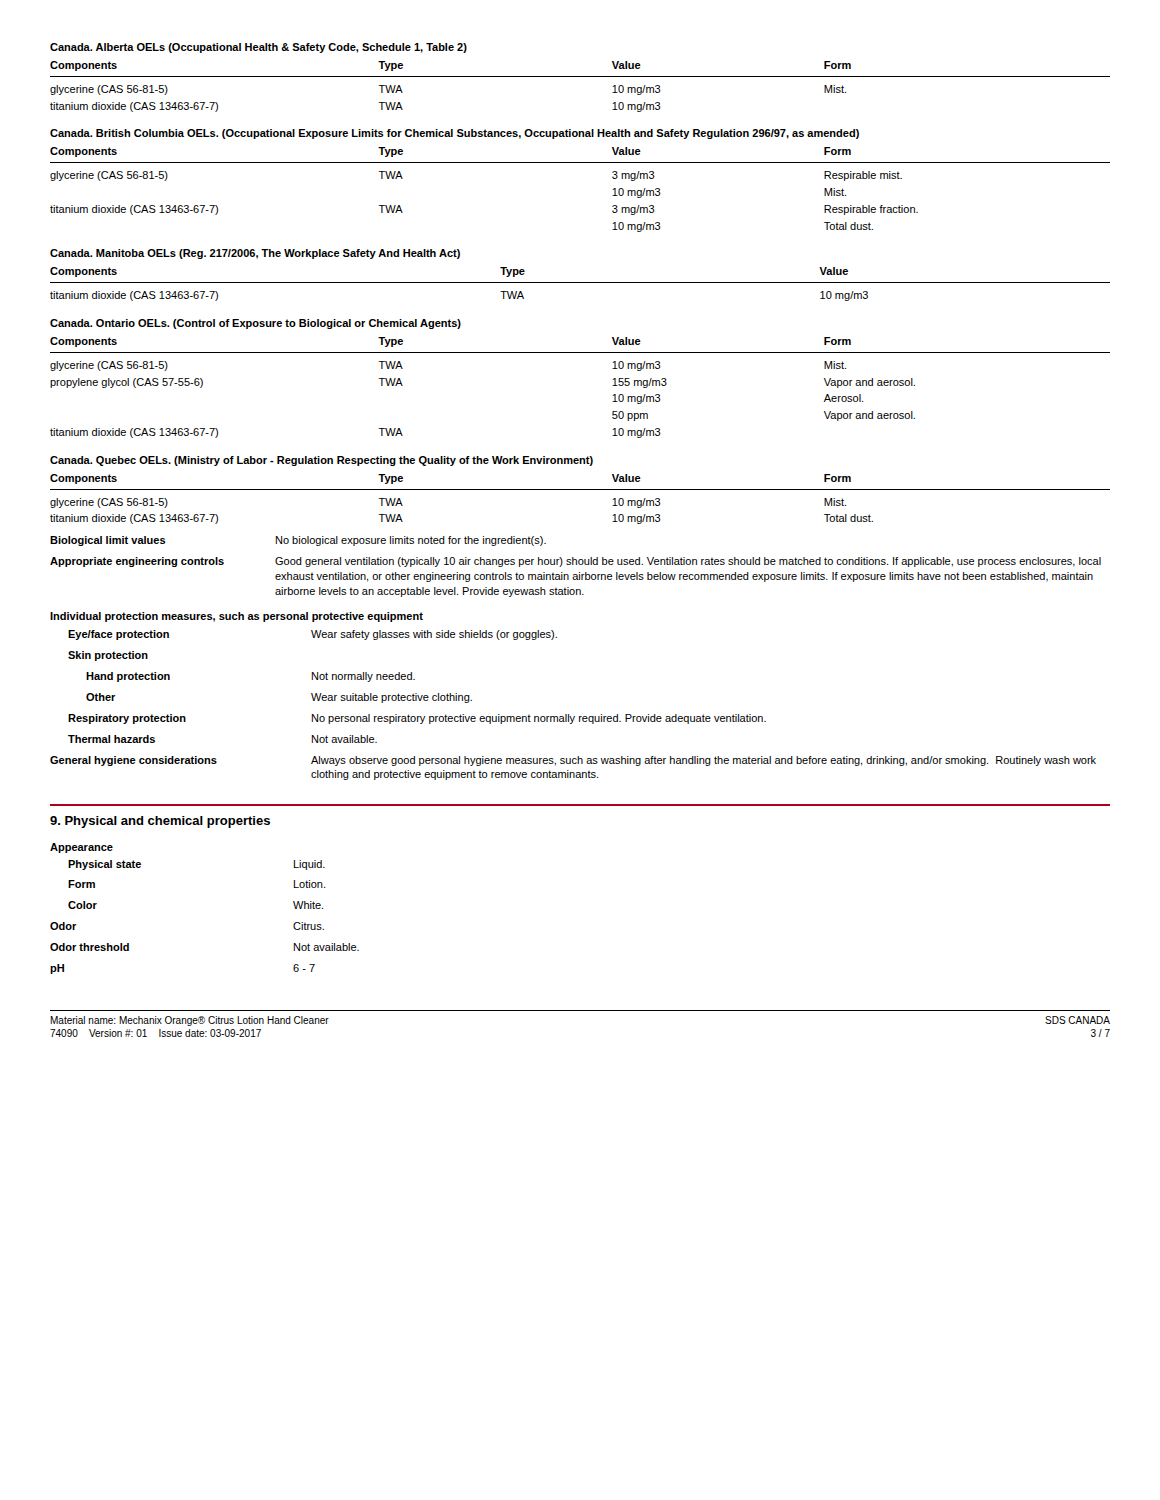Canada. Alberta OELs (Occupational Health & Safety Code, Schedule 1, Table 2)
| Components | Type | Value | Form |
| --- | --- | --- | --- |
| glycerine (CAS 56-81-5) | TWA | 10 mg/m3 | Mist. |
| titanium dioxide (CAS 13463-67-7) | TWA | 10 mg/m3 | |
Canada. British Columbia OELs. (Occupational Exposure Limits for Chemical Substances, Occupational Health and Safety Regulation 296/97, as amended)
| Components | Type | Value | Form |
| --- | --- | --- | --- |
| glycerine (CAS 56-81-5) | TWA | 3 mg/m3 | Respirable mist. |
| | | 10 mg/m3 | Mist. |
| titanium dioxide (CAS 13463-67-7) | TWA | 3 mg/m3 | Respirable fraction. |
| | | 10 mg/m3 | Total dust. |
Canada. Manitoba OELs (Reg. 217/2006, The Workplace Safety And Health Act)
| Components | Type | Value |
| --- | --- | --- |
| titanium dioxide (CAS 13463-67-7) | TWA | 10 mg/m3 |
Canada. Ontario OELs. (Control of Exposure to Biological or Chemical Agents)
| Components | Type | Value | Form |
| --- | --- | --- | --- |
| glycerine (CAS 56-81-5) | TWA | 10 mg/m3 | Mist. |
| propylene glycol (CAS 57-55-6) | TWA | 155 mg/m3 | Vapor and aerosol. |
| | | 10 mg/m3 | Aerosol. |
| | | 50 ppm | Vapor and aerosol. |
| titanium dioxide (CAS 13463-67-7) | TWA | 10 mg/m3 | |
Canada. Quebec OELs. (Ministry of Labor - Regulation Respecting the Quality of the Work Environment)
| Components | Type | Value | Form |
| --- | --- | --- | --- |
| glycerine (CAS 56-81-5) | TWA | 10 mg/m3 | Mist. |
| titanium dioxide (CAS 13463-67-7) | TWA | 10 mg/m3 | Total dust. |
| Biological limit values | No biological exposure limits noted for the ingredient(s). |
| Appropriate engineering controls | Good general ventilation (typically 10 air changes per hour) should be used. Ventilation rates should be matched to conditions. If applicable, use process enclosures, local exhaust ventilation, or other engineering controls to maintain airborne levels below recommended exposure limits. If exposure limits have not been established, maintain airborne levels to an acceptable level. Provide eyewash station. |
Individual protection measures, such as personal protective equipment
| Eye/face protection | Wear safety glasses with side shields (or goggles). |
| Skin protection |
| Hand protection | Not normally needed. |
| Other | Wear suitable protective clothing. |
| Respiratory protection | No personal respiratory protective equipment normally required. Provide adequate ventilation. |
| Thermal hazards | Not available. |
| General hygiene considerations | Always observe good personal hygiene measures, such as washing after handling the material and before eating, drinking, and/or smoking. Routinely wash work clothing and protective equipment to remove contaminants. |
9. Physical and chemical properties
Appearance
| Physical state | Liquid. |
| Form | Lotion. |
| Color | White. |
| Odor | Citrus. |
| Odor threshold | Not available. |
| pH | 6 - 7 |
Material name: Mechanix Orange® Citrus Lotion Hand Cleaner
SDS CANADA
74090 Version #: 01 Issue date: 03-09-2017
3 / 7